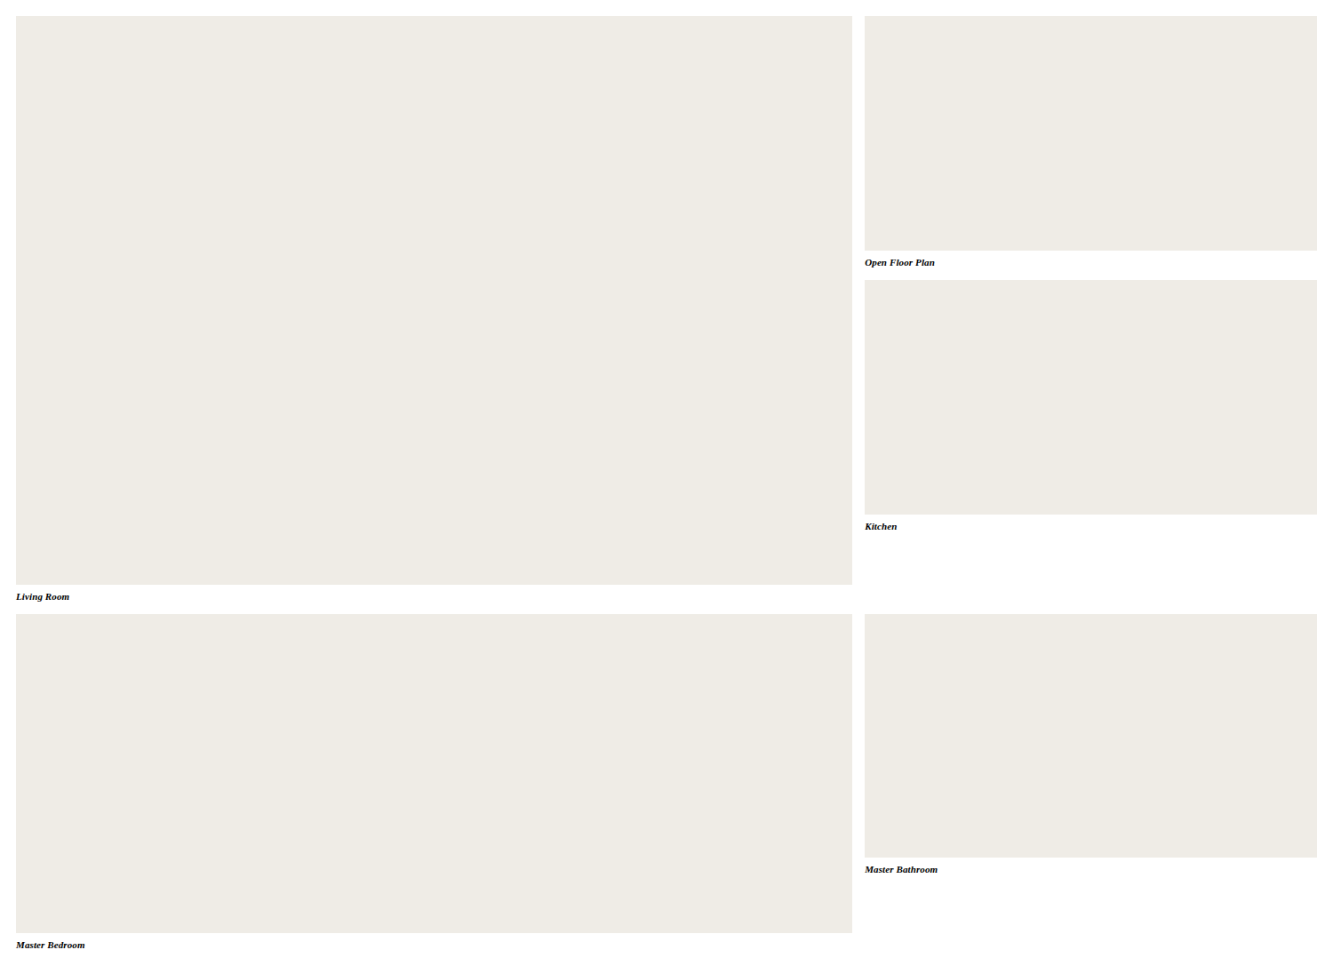Living Room
Open Floor Plan
Kitchen
Master Bedroom
Master Bathroom